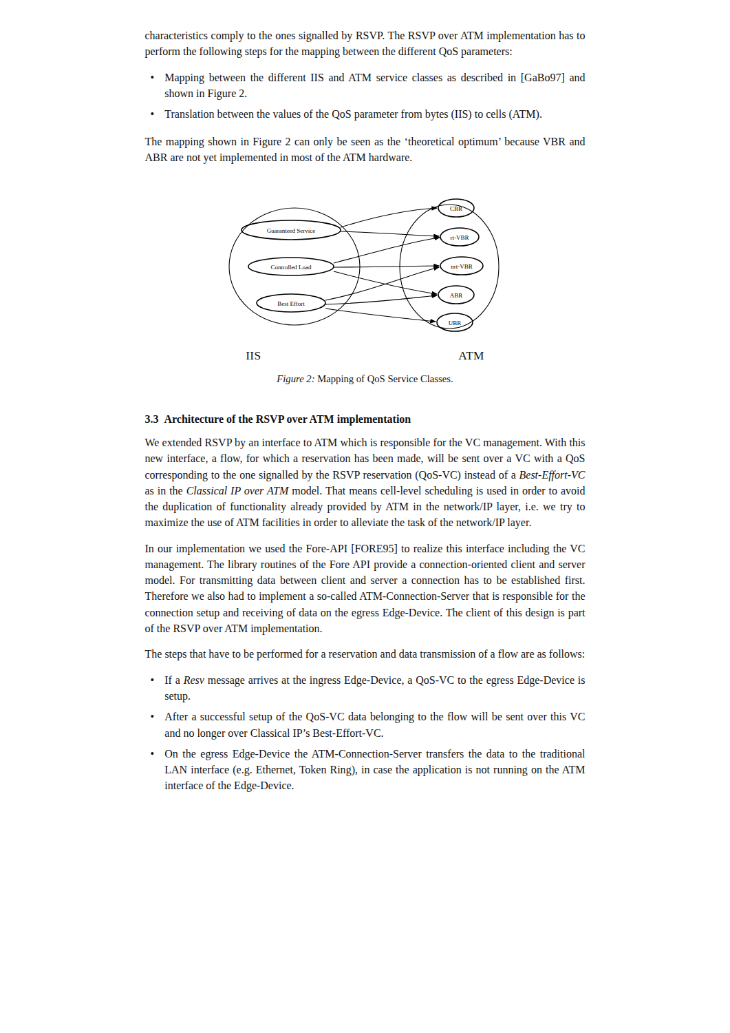characteristics comply to the ones signalled by RSVP. The RSVP over ATM implementation has to perform the following steps for the mapping between the different QoS parameters:
Mapping between the different IIS and ATM service classes as described in [GaBo97] and shown in Figure 2.
Translation between the values of the QoS parameter from bytes (IIS) to cells (ATM).
The mapping shown in Figure 2 can only be seen as the ‘theoretical optimum’ because VBR and ABR are not yet implemented in most of the ATM hardware.
Guaranteed Service Controlled Load Best Effort CBR rt-VBR nrt-VBR ABR UBR
IIS ATM
Figure 2: Mapping of QoS Service Classes.
3.3 Architecture of the RSVP over ATM implementation
We extended RSVP by an interface to ATM which is responsible for the VC management. With this new interface, a flow, for which a reservation has been made, will be sent over a VC with a QoS corresponding to the one signalled by the RSVP reservation (QoS-VC) instead of a Best-Effort-VC as in the Classical IP over ATM model. That means cell-level scheduling is used in order to avoid the duplication of functionality already provided by ATM in the network/IP layer, i.e. we try to maximize the use of ATM facilities in order to alleviate the task of the network/IP layer.
In our implementation we used the Fore-API [FORE95] to realize this interface including the VC management. The library routines of the Fore API provide a connection-oriented client and server model. For transmitting data between client and server a connection has to be established first. Therefore we also had to implement a so-called ATM-Connection-Server that is responsible for the connection setup and receiving of data on the egress Edge-Device. The client of this design is part of the RSVP over ATM implementation.
The steps that have to be performed for a reservation and data transmission of a flow are as follows:
If a Resv message arrives at the ingress Edge-Device, a QoS-VC to the egress Edge-Device is setup.
After a successful setup of the QoS-VC data belonging to the flow will be sent over this VC and no longer over Classical IP’s Best-Effort-VC.
On the egress Edge-Device the ATM-Connection-Server transfers the data to the traditional LAN interface (e.g. Ethernet, Token Ring), in case the application is not running on the ATM interface of the Edge-Device.